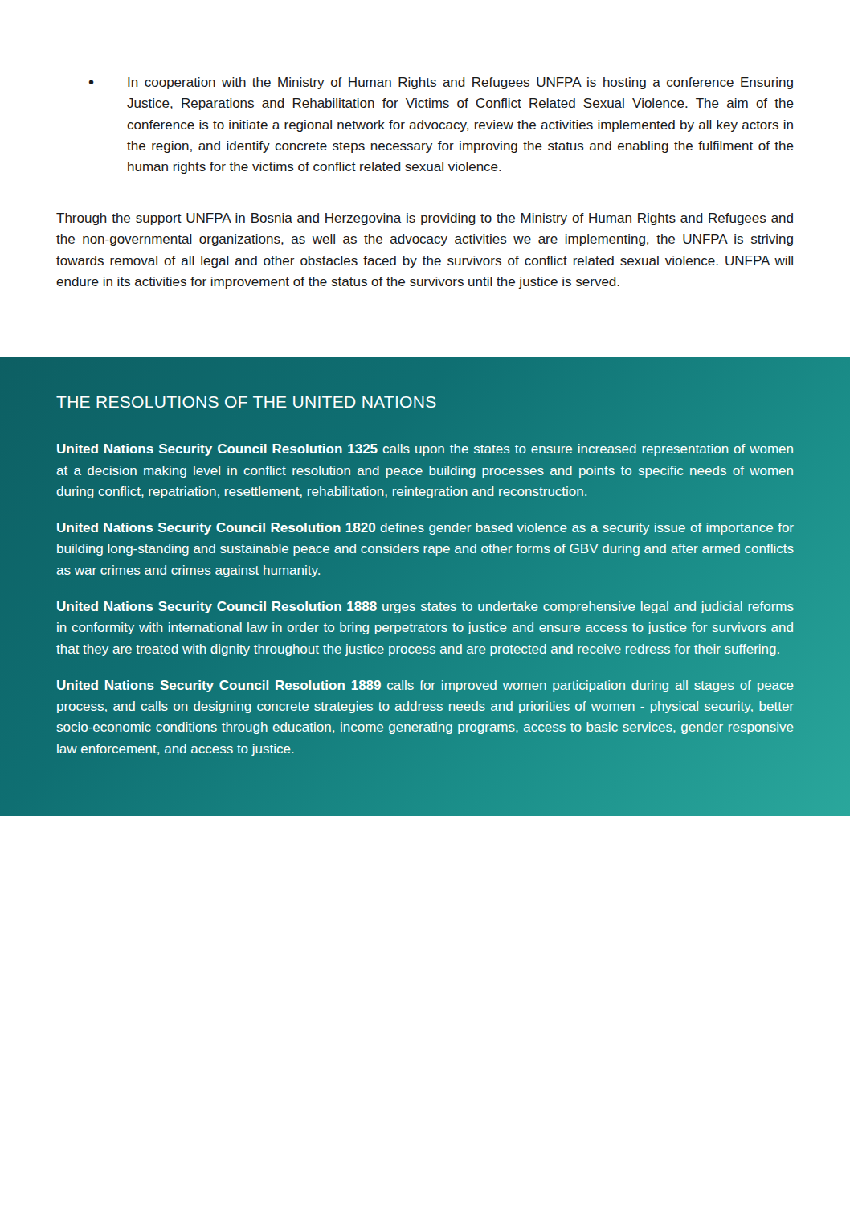In cooperation with the Ministry of Human Rights and Refugees UNFPA is hosting a conference Ensuring Justice, Reparations and Rehabilitation for Victims of Conflict Related Sexual Violence. The aim of the conference is to initiate a regional network for advocacy, review the activities implemented by all key actors in the region, and identify concrete steps necessary for improving the status and enabling the fulfilment of the human rights for the victims of conflict related sexual violence.
Through the support UNFPA in Bosnia and Herzegovina is providing to the Ministry of Human Rights and Refugees and the non-governmental organizations, as well as the advocacy activities we are implementing, the UNFPA is striving towards removal of all legal and other obstacles faced by the survivors of conflict related sexual violence. UNFPA will endure in its activities for improvement of the status of the survivors until the justice is served.
THE RESOLUTIONS OF THE UNITED NATIONS
United Nations Security Council Resolution 1325 calls upon the states to ensure increased representation of women at a decision making level in conflict resolution and peace building processes and points to specific needs of women during conflict, repatriation, resettlement, rehabilitation, reintegration and reconstruction.
United Nations Security Council Resolution 1820 defines gender based violence as a security issue of importance for building long-standing and sustainable peace and considers rape and other forms of GBV during and after armed conflicts as war crimes and crimes against humanity.
United Nations Security Council Resolution 1888 urges states to undertake comprehensive legal and judicial reforms in conformity with international law in order to bring perpetrators to justice and ensure access to justice for survivors and that they are treated with dignity throughout the justice process and are protected and receive redress for their suffering.
United Nations Security Council Resolution 1889 calls for improved women participation during all stages of peace process, and calls on designing concrete strategies to address needs and priorities of women - physical security, better socio-economic conditions through education, income generating programs, access to basic services, gender responsive law enforcement, and access to justice.